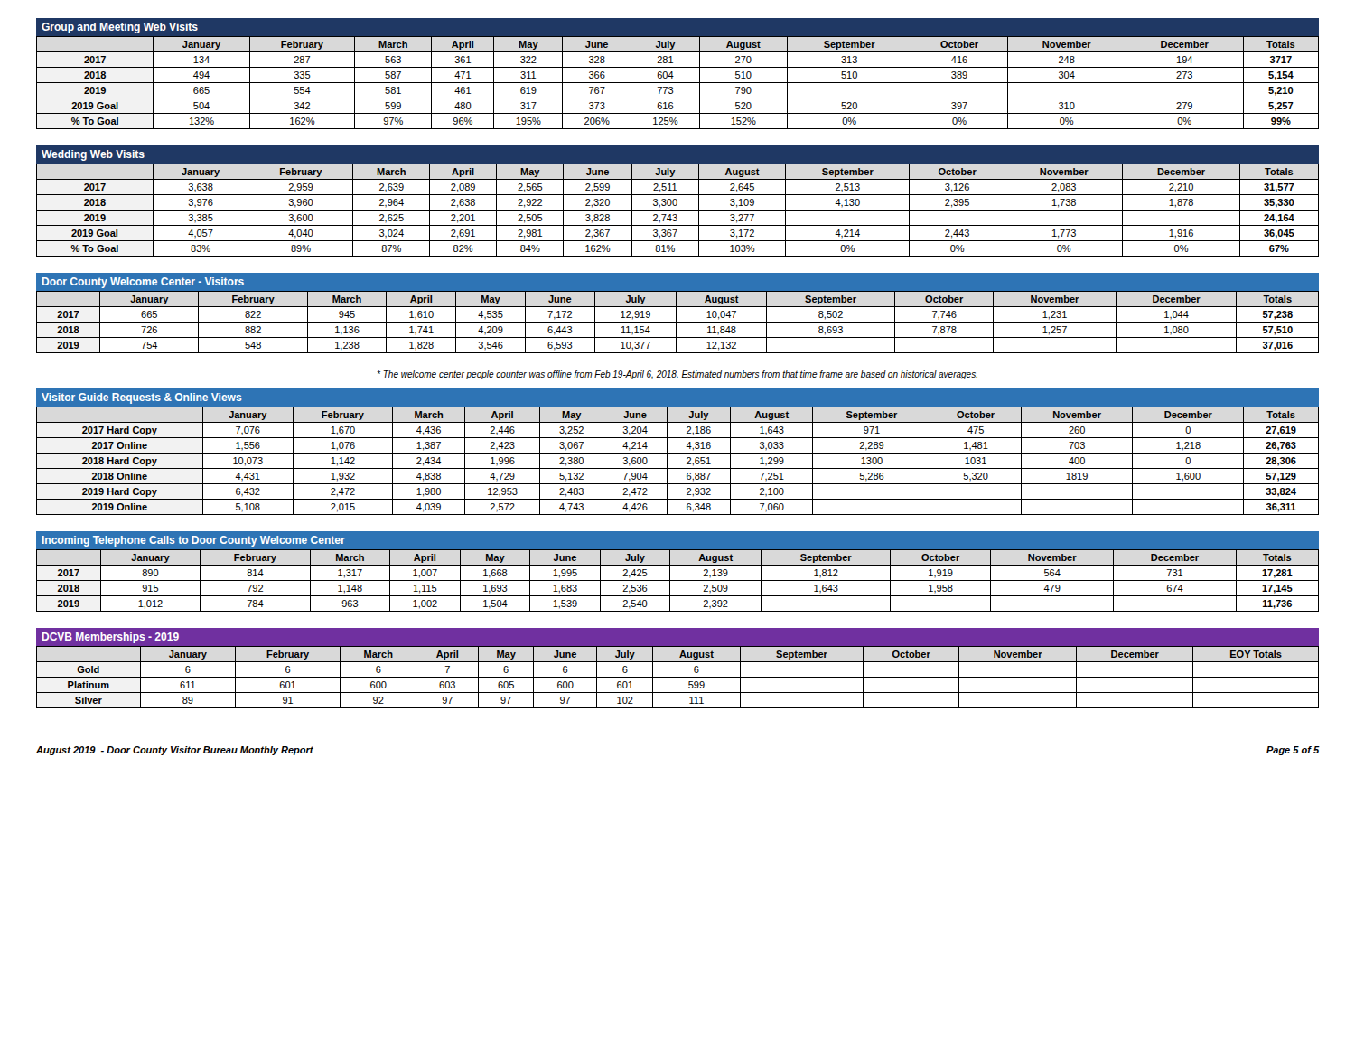Group and Meeting Web Visits
| | January | February | March | April | May | June | July | August | September | October | November | December | Totals |
| --- | --- | --- | --- | --- | --- | --- | --- | --- | --- | --- | --- | --- | --- |
| 2017 | 134 | 287 | 563 | 361 | 322 | 328 | 281 | 270 | 313 | 416 | 248 | 194 | 3717 |
| 2018 | 494 | 335 | 587 | 471 | 311 | 366 | 604 | 510 | 510 | 389 | 304 | 273 | 5,154 |
| 2019 | 665 | 554 | 581 | 461 | 619 | 767 | 773 | 790 | | | | | 5,210 |
| 2019 Goal | 504 | 342 | 599 | 480 | 317 | 373 | 616 | 520 | 520 | 397 | 310 | 279 | 5,257 |
| % To Goal | 132% | 162% | 97% | 96% | 195% | 206% | 125% | 152% | 0% | 0% | 0% | 0% | 99% |
Wedding Web Visits
| | January | February | March | April | May | June | July | August | September | October | November | December | Totals |
| --- | --- | --- | --- | --- | --- | --- | --- | --- | --- | --- | --- | --- | --- |
| 2017 | 3,638 | 2,959 | 2,639 | 2,089 | 2,565 | 2,599 | 2,511 | 2,645 | 2,513 | 3,126 | 2,083 | 2,210 | 31,577 |
| 2018 | 3,976 | 3,960 | 2,964 | 2,638 | 2,922 | 2,320 | 3,300 | 3,109 | 4,130 | 2,395 | 1,738 | 1,878 | 35,330 |
| 2019 | 3,385 | 3,600 | 2,625 | 2,201 | 2,505 | 3,828 | 2,743 | 3,277 | | | | | 24,164 |
| 2019 Goal | 4,057 | 4,040 | 3,024 | 2,691 | 2,981 | 2,367 | 3,367 | 3,172 | 4,214 | 2,443 | 1,773 | 1,916 | 36,045 |
| % To Goal | 83% | 89% | 87% | 82% | 84% | 162% | 81% | 103% | 0% | 0% | 0% | 0% | 67% |
Door County Welcome Center - Visitors
| | January | February | March | April | May | June | July | August | September | October | November | December | Totals |
| --- | --- | --- | --- | --- | --- | --- | --- | --- | --- | --- | --- | --- | --- |
| 2017 | 665 | 822 | 945 | 1,610 | 4,535 | 7,172 | 12,919 | 10,047 | 8,502 | 7,746 | 1,231 | 1,044 | 57,238 |
| 2018 | 726 | 882 | 1,136 | 1,741 | 4,209 | 6,443 | 11,154 | 11,848 | 8,693 | 7,878 | 1,257 | 1,080 | 57,510 |
| 2019 | 754 | 548 | 1,238 | 1,828 | 3,546 | 6,593 | 10,377 | 12,132 | | | | | 37,016 |
* The welcome center people counter was offline from Feb 19-April 6, 2018. Estimated numbers from that time frame are based on historical averages.
Visitor Guide Requests & Online Views
| | January | February | March | April | May | June | July | August | September | October | November | December | Totals |
| --- | --- | --- | --- | --- | --- | --- | --- | --- | --- | --- | --- | --- | --- |
| 2017 Hard Copy | 7,076 | 1,670 | 4,436 | 2,446 | 3,252 | 3,204 | 2,186 | 1,643 | 971 | 475 | 260 | 0 | 27,619 |
| 2017 Online | 1,556 | 1,076 | 1,387 | 2,423 | 3,067 | 4,214 | 4,316 | 3,033 | 2,289 | 1,481 | 703 | 1,218 | 26,763 |
| 2018 Hard Copy | 10,073 | 1,142 | 2,434 | 1,996 | 2,380 | 3,600 | 2,651 | 1,299 | 1300 | 1031 | 400 | 0 | 28,306 |
| 2018 Online | 4,431 | 1,932 | 4,838 | 4,729 | 5,132 | 7,904 | 6,887 | 7,251 | 5,286 | 5,320 | 1819 | 1,600 | 57,129 |
| 2019 Hard Copy | 6,432 | 2,472 | 1,980 | 12,953 | 2,483 | 2,472 | 2,932 | 2,100 | | | | | 33,824 |
| 2019 Online | 5,108 | 2,015 | 4,039 | 2,572 | 4,743 | 4,426 | 6,348 | 7,060 | | | | | 36,311 |
Incoming Telephone Calls to Door County Welcome Center
| | January | February | March | April | May | June | July | August | September | October | November | December | Totals |
| --- | --- | --- | --- | --- | --- | --- | --- | --- | --- | --- | --- | --- | --- |
| 2017 | 890 | 814 | 1,317 | 1,007 | 1,668 | 1,995 | 2,425 | 2,139 | 1,812 | 1,919 | 564 | 731 | 17,281 |
| 2018 | 915 | 792 | 1,148 | 1,115 | 1,693 | 1,683 | 2,536 | 2,509 | 1,643 | 1,958 | 479 | 674 | 17,145 |
| 2019 | 1,012 | 784 | 963 | 1,002 | 1,504 | 1,539 | 2,540 | 2,392 | | | | | 11,736 |
DCVB Memberships - 2019
| | January | February | March | April | May | June | July | August | September | October | November | December | EOY Totals |
| --- | --- | --- | --- | --- | --- | --- | --- | --- | --- | --- | --- | --- | --- |
| Gold | 6 | 6 | 6 | 7 | 6 | 6 | 6 | 6 | | | | | |
| Platinum | 611 | 601 | 600 | 603 | 605 | 600 | 601 | 599 | | | | | |
| Silver | 89 | 91 | 92 | 97 | 97 | 97 | 102 | 111 | | | | | |
August 2019 - Door County Visitor Bureau Monthly Report Page 5 of 5